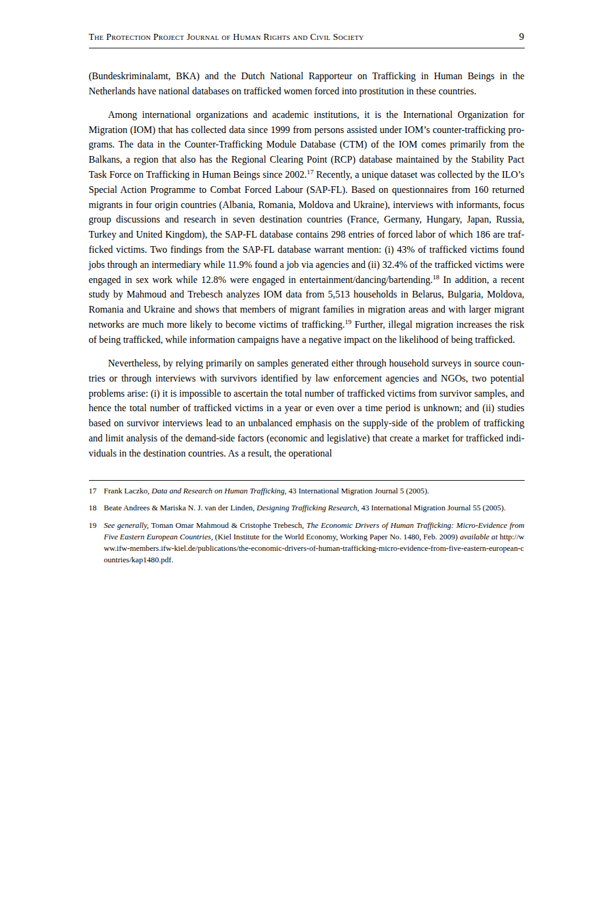The Protection Project Journal of Human Rights and Civil Society 9
(Bundeskriminalamt, BKA) and the Dutch National Rapporteur on Trafficking in Human Beings in the Netherlands have national databases on trafficked women forced into prostitution in these countries.
Among international organizations and academic institutions, it is the International Organization for Migration (IOM) that has collected data since 1999 from persons assisted under IOM’s counter-trafficking programs. The data in the Counter-Trafficking Module Database (CTM) of the IOM comes primarily from the Balkans, a region that also has the Regional Clearing Point (RCP) database maintained by the Stability Pact Task Force on Trafficking in Human Beings since 2002.17 Recently, a unique dataset was collected by the ILO’s Special Action Programme to Combat Forced Labour (SAP-FL). Based on questionnaires from 160 returned migrants in four origin countries (Albania, Romania, Moldova and Ukraine), interviews with informants, focus group discussions and research in seven destination countries (France, Germany, Hungary, Japan, Russia, Turkey and United Kingdom), the SAP-FL database contains 298 entries of forced labor of which 186 are trafficked victims. Two findings from the SAP-FL database warrant mention: (i) 43% of trafficked victims found jobs through an intermediary while 11.9% found a job via agencies and (ii) 32.4% of the trafficked victims were engaged in sex work while 12.8% were engaged in entertainment/dancing/bartending.18 In addition, a recent study by Mahmoud and Trebesch analyzes IOM data from 5,513 households in Belarus, Bulgaria, Moldova, Romania and Ukraine and shows that members of migrant families in migration areas and with larger migrant networks are much more likely to become victims of trafficking.19 Further, illegal migration increases the risk of being trafficked, while information campaigns have a negative impact on the likelihood of being trafficked.
Nevertheless, by relying primarily on samples generated either through household surveys in source countries or through interviews with survivors identified by law enforcement agencies and NGOs, two potential problems arise: (i) it is impossible to ascertain the total number of trafficked victims from survivor samples, and hence the total number of trafficked victims in a year or even over a time period is unknown; and (ii) studies based on survivor interviews lead to an unbalanced emphasis on the supply-side of the problem of trafficking and limit analysis of the demand-side factors (economic and legislative) that create a market for trafficked individuals in the destination countries. As a result, the operational
17 Frank Laczko, Data and Research on Human Trafficking, 43 International Migration Journal 5 (2005).
18 Beate Andrees & Mariska N. J. van der Linden, Designing Trafficking Research, 43 International Migration Journal 55 (2005).
19 See generally, Toman Omar Mahmoud & Cristophe Trebesch, The Economic Drivers of Human Trafficking: Micro-Evidence from Five Eastern European Countries, (Kiel Institute for the World Economy, Working Paper No. 1480, Feb. 2009) available at http://www.ifw-members.ifw-kiel.de/publications/the-economic-drivers-of-human-trafficking-micro-evidence-from-five-eastern-european-countries/kap1480.pdf.